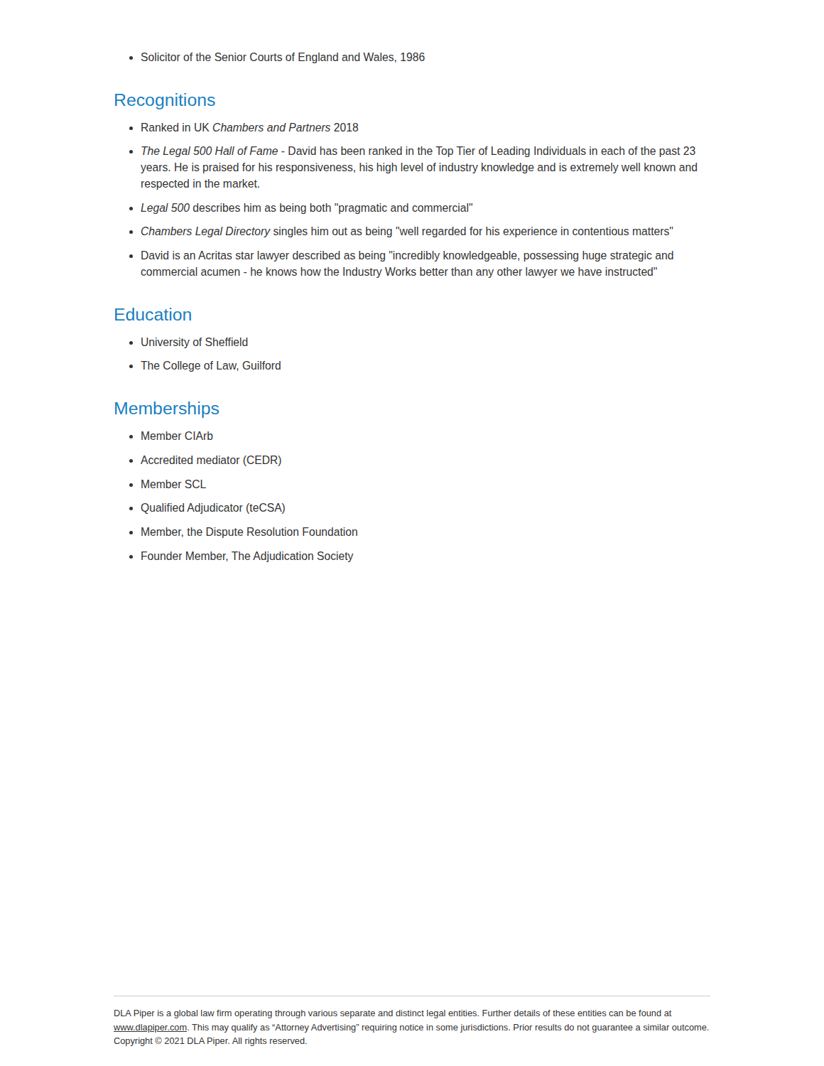Solicitor of the Senior Courts of England and Wales, 1986
Recognitions
Ranked in UK Chambers and Partners 2018
The Legal 500 Hall of Fame - David has been ranked in the Top Tier of Leading Individuals in each of the past 23 years. He is praised for his responsiveness, his high level of industry knowledge and is extremely well known and respected in the market.
Legal 500 describes him as being both "pragmatic and commercial"
Chambers Legal Directory singles him out as being "well regarded for his experience in contentious matters"
David is an Acritas star lawyer described as being "incredibly knowledgeable, possessing huge strategic and commercial acumen - he knows how the Industry Works better than any other lawyer we have instructed"
Education
University of Sheffield
The College of Law, Guilford
Memberships
Member CIArb
Accredited mediator (CEDR)
Member SCL
Qualified Adjudicator (teCSA)
Member, the Dispute Resolution Foundation
Founder Member, The Adjudication Society
DLA Piper is a global law firm operating through various separate and distinct legal entities. Further details of these entities can be found at www.dlapiper.com. This may qualify as “Attorney Advertising” requiring notice in some jurisdictions. Prior results do not guarantee a similar outcome. Copyright © 2021 DLA Piper. All rights reserved.